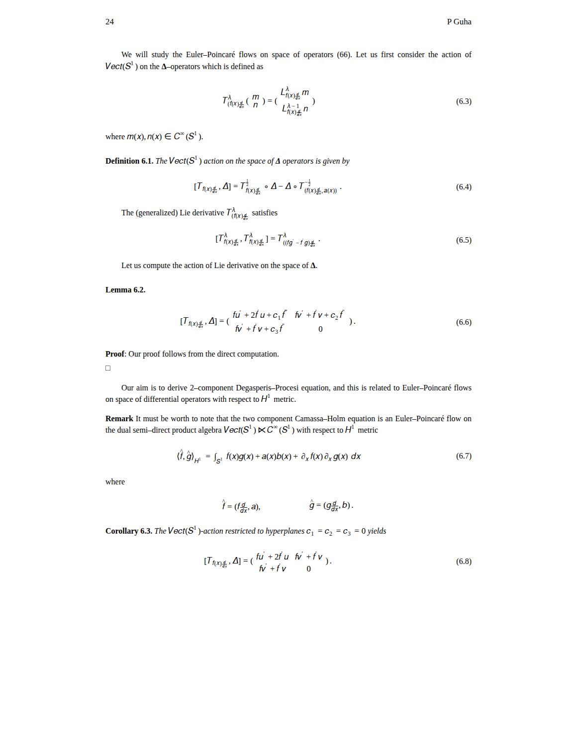24 P Guha
We will study the Euler–Poincaré flows on space of operators (66). Let us first consider the action of Vect(S1) on the Δ–operators which is defined as
T (f(x)ddx λ ( m n ) = ( Lf(x)ddxλ m Lf(x)ddxλ−1 n )
(6.3)
where m(x),n(x)∈C∞(S1).
Definition 6.1. The Vect(S1) action on the space of Δ operators is given by
[ Tf(x)ddx , Δ ] = Tf(x)ddx12 ∘ Δ − Δ ∘ T(f(x)ddx,a(x))−12 .
(6.4)
The (generalized) Lie derivative T(f(x)ddxλ satisfies
[ Tf(x)ddxλ , Tf(x)ddxλ ] = T((fg′−f′g)ddxλ .
(6.5)
Let us compute the action of Lie derivative on the space of Δ.
Lemma 6.2.
[ Tf(x)ddx , Δ ] = ( fu′+2f′u+c1f‴ fv′+f′v+c2f″ fv′+f′v+c3f″ 0 ) .
(6.6)
Proof: Our proof follows from the direct computation. □
Our aim is to derive 2–component Degasperis–Procesi equation, and this is related to Euler–Poincaré flows on space of differential operators with respect to H1 metric.
Remark It must be worth to note that the two component Camassa–Holm equation is an Euler–Poincaré flow on the dual semi–direct product algebra Vect(S1)⋉C∞(S1) with respect to H1 metric
⟨f^,g^⟩ H1 = ∫S1 f(x)g(x) + a(x)b(x) + ∂xf(x) ∂xg(x) dx
(6.7)
where
f^ = (fddx,a) , g^ = (gddx,b) .
Corollary 6.3. The Vect(S1)-action restricted to hyperplanes c1=c2=c3=0 yields
[ Tf(x)ddx , Δ ] = ( fu′+2f′u fv′+f′v fv′+f′v 0 ) .
(6.8)